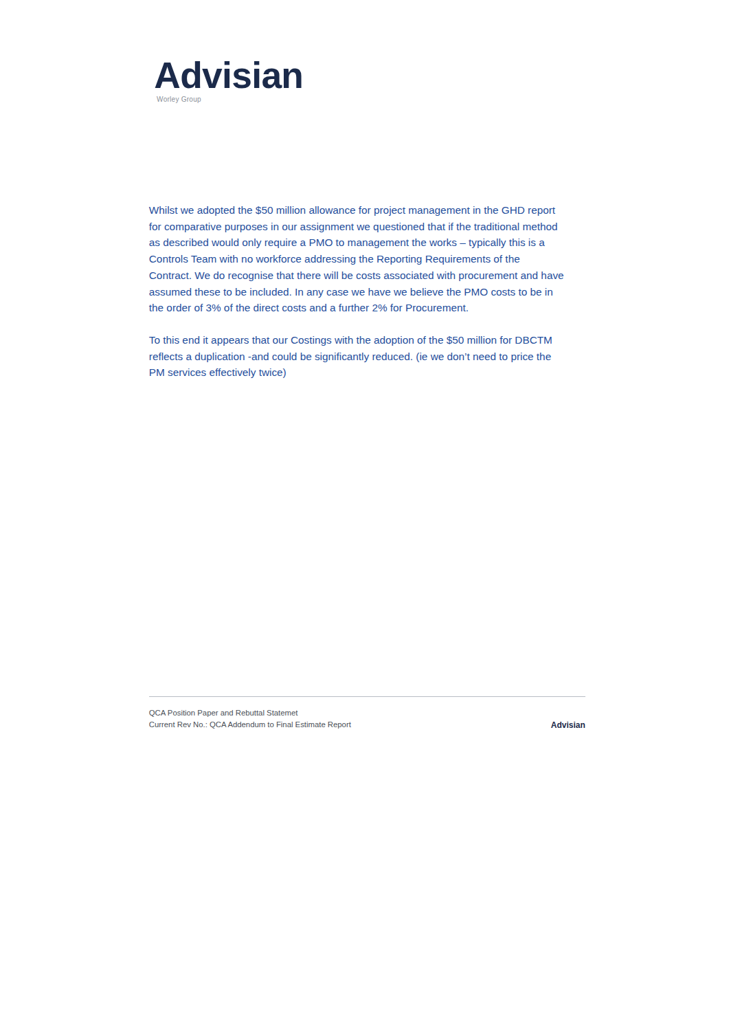Advisian
Worley Group
Whilst we adopted the $50 million allowance for project management in the GHD report for comparative purposes in our assignment we questioned that if the traditional method as described would only require a PMO to management the works – typically this is a Controls Team with no workforce addressing the Reporting Requirements of the Contract. We do recognise that there will be costs associated with procurement and have assumed these to be included. In any case we have we believe the PMO costs to be in the order of 3% of the direct costs and a further 2% for Procurement.
To this end it appears that our Costings with the adoption of the $50 million for DBCTM reflects a duplication -and could be significantly reduced. (ie we don’t need to price the PM services effectively twice)
QCA Position Paper and Rebuttal Statemet
Current Rev No.: QCA Addendum to Final Estimate Report
Advisian